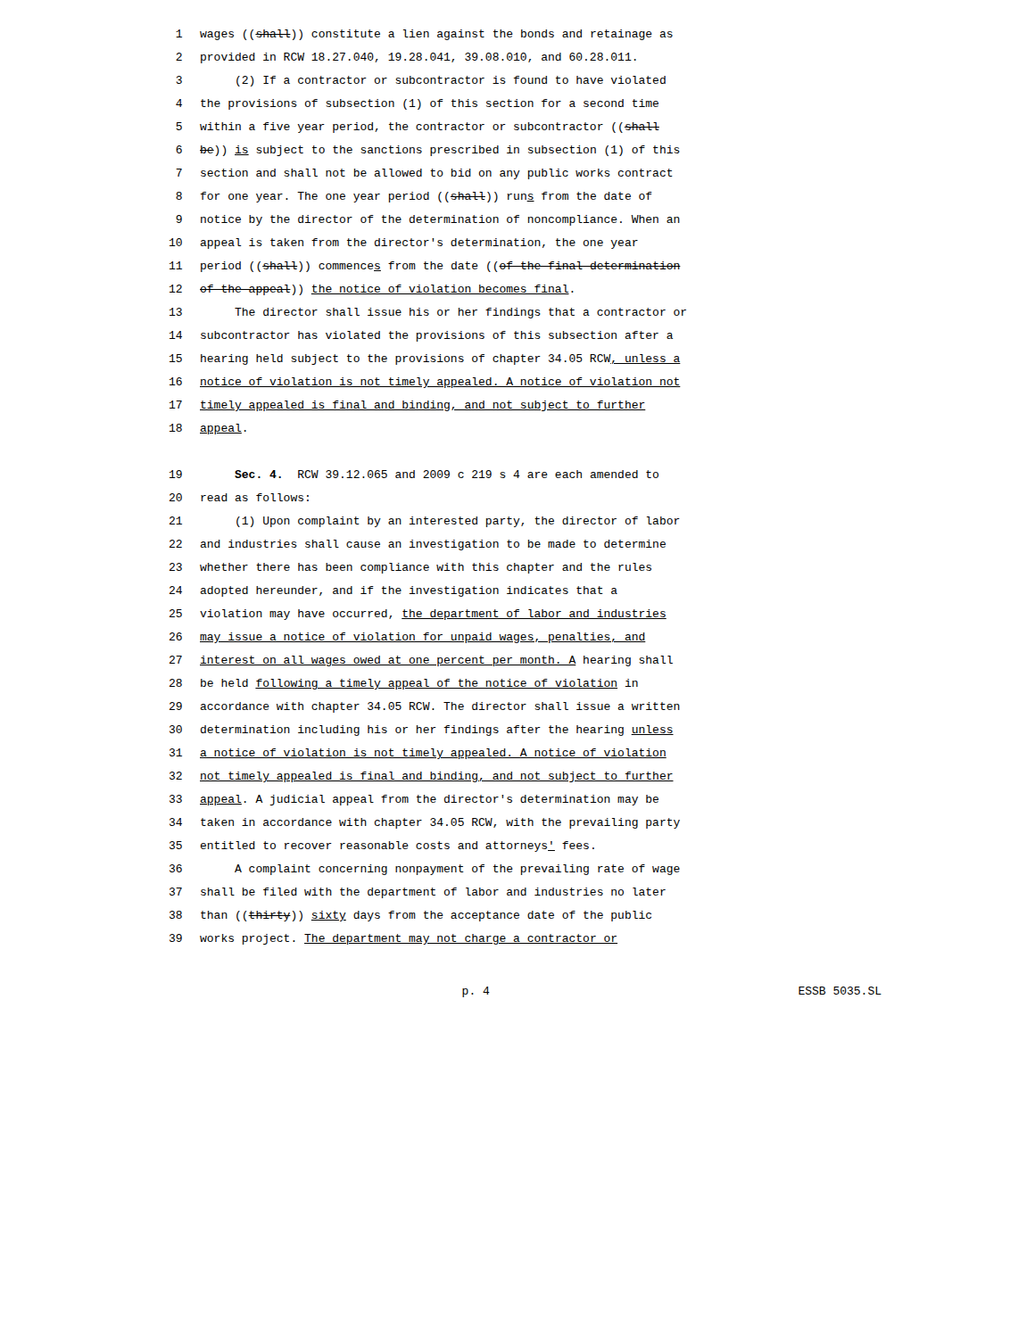1 wages ((shall)) constitute a lien against the bonds and retainage as
2 provided in RCW 18.27.040, 19.28.041, 39.08.010, and 60.28.011.
3 (2) If a contractor or subcontractor is found to have violated
4 the provisions of subsection (1) of this section for a second time
5 within a five year period, the contractor or subcontractor ((shall
6 be)) is subject to the sanctions prescribed in subsection (1) of this
7 section and shall not be allowed to bid on any public works contract
8 for one year. The one year period ((shall)) runs from the date of
9 notice by the director of the determination of noncompliance. When an
10 appeal is taken from the director's determination, the one year
11 period ((shall)) commences from the date ((of the final determination
12 of the appeal)) the notice of violation becomes final.
13 The director shall issue his or her findings that a contractor or
14 subcontractor has violated the provisions of this subsection after a
15 hearing held subject to the provisions of chapter 34.05 RCW, unless a
16 notice of violation is not timely appealed. A notice of violation not
17 timely appealed is final and binding, and not subject to further
18 appeal.
19 Sec. 4. RCW 39.12.065 and 2009 c 219 s 4 are each amended to
20 read as follows:
21 (1) Upon complaint by an interested party, the director of labor
22 and industries shall cause an investigation to be made to determine
23 whether there has been compliance with this chapter and the rules
24 adopted hereunder, and if the investigation indicates that a
25 violation may have occurred, the department of labor and industries
26 may issue a notice of violation for unpaid wages, penalties, and
27 interest on all wages owed at one percent per month. A hearing shall
28 be held following a timely appeal of the notice of violation in
29 accordance with chapter 34.05 RCW. The director shall issue a written
30 determination including his or her findings after the hearing unless
31 a notice of violation is not timely appealed. A notice of violation
32 not timely appealed is final and binding, and not subject to further
33 appeal. A judicial appeal from the director's determination may be
34 taken in accordance with chapter 34.05 RCW, with the prevailing party
35 entitled to recover reasonable costs and attorneys' fees.
36 A complaint concerning nonpayment of the prevailing rate of wage
37 shall be filed with the department of labor and industries no later
38 than ((thirty)) sixty days from the acceptance date of the public
39 works project. The department may not charge a contractor or
p. 4 ESSB 5035.SL